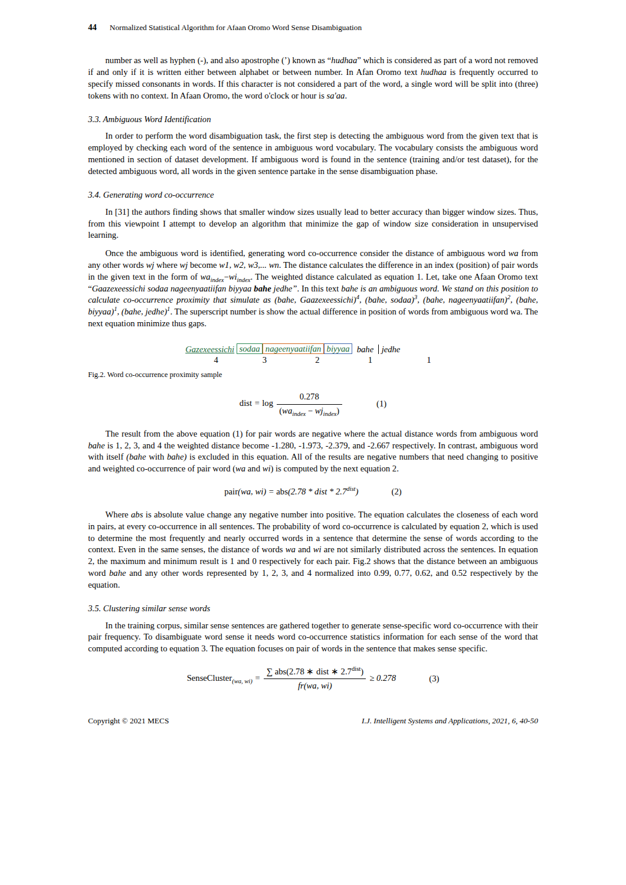44 Normalized Statistical Algorithm for Afaan Oromo Word Sense Disambiguation
number as well as hyphen (-), and also apostrophe (’) known as “hudhaa” which is considered as part of a word not removed if and only if it is written either between alphabet or between number. In Afan Oromo text hudhaa is frequently occurred to specify missed consonants in words. If this character is not considered a part of the word, a single word will be split into (three) tokens with no context. In Afaan Oromo, the word o'clock or hour is sa'aa.
3.3. Ambiguous Word Identification
In order to perform the word disambiguation task, the first step is detecting the ambiguous word from the given text that is employed by checking each word of the sentence in ambiguous word vocabulary. The vocabulary consists the ambiguous word mentioned in section of dataset development. If ambiguous word is found in the sentence (training and/or test dataset), for the detected ambiguous word, all words in the given sentence partake in the sense disambiguation phase.
3.4. Generating word co-occurrence
In [31] the authors finding shows that smaller window sizes usually lead to better accuracy than bigger window sizes. Thus, from this viewpoint I attempt to develop an algorithm that minimize the gap of window size consideration in unsupervised learning.
Once the ambiguous word is identified, generating word co-occurrence consider the distance of ambiguous word wa from any other words wj where wj become w1, w2, w3,... wn. The distance calculates the difference in an index (position) of pair words in the given text in the form of waindex−wiindex. The weighted distance calculated as equation 1. Let, take one Afaan Oromo text “Gaazexeessichi sodaa nageenyaatiifan biyyaa bahe jedhe”. In this text bahe is an ambiguous word. We stand on this position to calculate co-occurrence proximity that simulate as (bahe, Gaazexeessichi)4, (bahe, sodaa)3, (bahe, nageenyaatiifan)2, (bahe, biyyaa)1, (bahe, jedhe)1. The superscript number is show the actual difference in position of words from ambiguous word wa. The next equation minimize thus gaps.
Gazexeessichi sodaa nageenyaatiifan biyyaa bahe jedhe
4321 1
Fig.2. Word co-occurrence proximity sample
dist = log 0.278 (waindex − wjindex)
(1)
The result from the above equation (1) for pair words are negative where the actual distance words from ambiguous word bahe is 1, 2, 3, and 4 the weighted distance become -1.280, -1.973, -2.379, and -2.667 respectively. In contrast, ambiguous word with itself (bahe with bahe) is excluded in this equation. All of the results are negative numbers that need changing to positive and weighted co-occurrence of pair word (wa and wi) is computed by the next equation 2.
pair(wa, wi) = abs(2.78 * dist * 2.7dist)
(2)
Where abs is absolute value change any negative number into positive. The equation calculates the closeness of each word in pairs, at every co-occurrence in all sentences. The probability of word co-occurrence is calculated by equation 2, which is used to determine the most frequently and nearly occurred words in a sentence that determine the sense of words according to the context. Even in the same senses, the distance of words wa and wi are not similarly distributed across the sentences. In equation 2, the maximum and minimum result is 1 and 0 respectively for each pair. Fig.2 shows that the distance between an ambiguous word bahe and any other words represented by 1, 2, 3, and 4 normalized into 0.99, 0.77, 0.62, and 0.52 respectively by the equation.
3.5. Clustering similar sense words
In the training corpus, similar sense sentences are gathered together to generate sense-specific word co-occurrence with their pair frequency. To disambiguate word sense it needs word co-occurrence statistics information for each sense of the word that computed according to equation 3. The equation focuses on pair of words in the sentence that makes sense specific.
SenseCluster(wa, wi) = ∑ abs(2.78 ∗ dist ∗ 2.7dist) fr(wa, wi) ≥ 0.278
(3)
Copyright © 2021 MECS I.J. Intelligent Systems and Applications, 2021, 6, 40-50